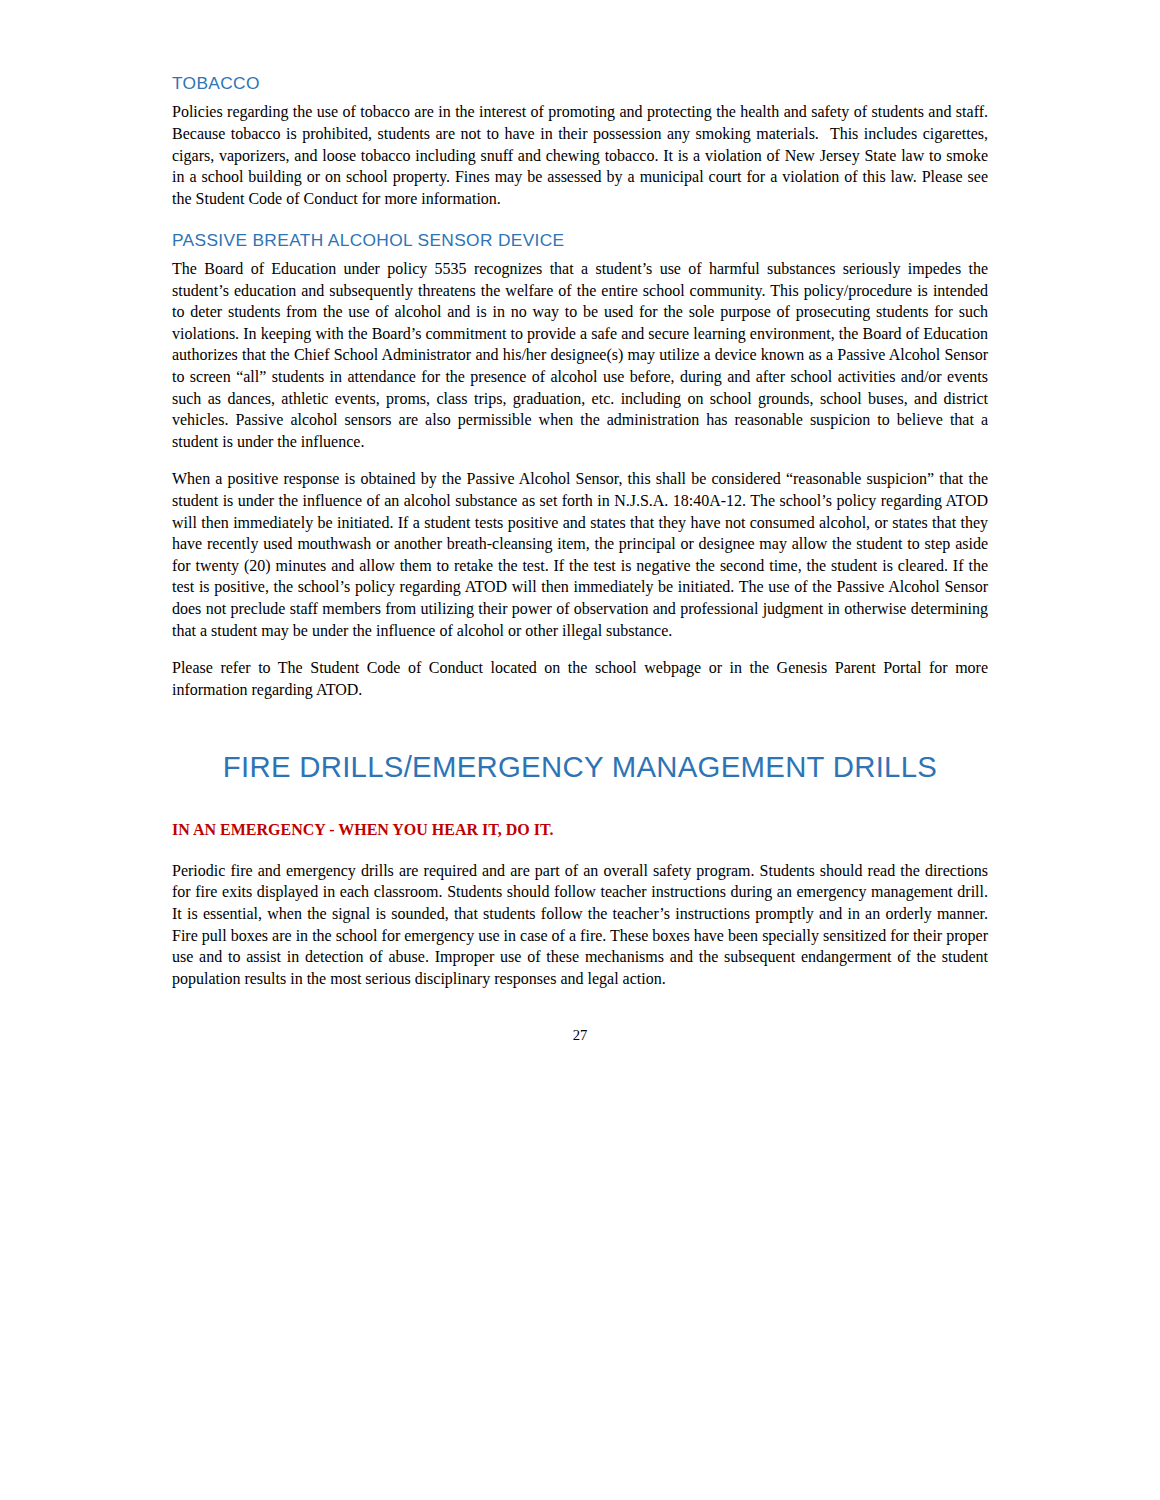TOBACCO
Policies regarding the use of tobacco are in the interest of promoting and protecting the health and safety of students and staff. Because tobacco is prohibited, students are not to have in their possession any smoking materials. This includes cigarettes, cigars, vaporizers, and loose tobacco including snuff and chewing tobacco. It is a violation of New Jersey State law to smoke in a school building or on school property. Fines may be assessed by a municipal court for a violation of this law. Please see the Student Code of Conduct for more information.
PASSIVE BREATH ALCOHOL SENSOR DEVICE
The Board of Education under policy 5535 recognizes that a student’s use of harmful substances seriously impedes the student’s education and subsequently threatens the welfare of the entire school community. This policy/procedure is intended to deter students from the use of alcohol and is in no way to be used for the sole purpose of prosecuting students for such violations. In keeping with the Board’s commitment to provide a safe and secure learning environment, the Board of Education authorizes that the Chief School Administrator and his/her designee(s) may utilize a device known as a Passive Alcohol Sensor to screen “all” students in attendance for the presence of alcohol use before, during and after school activities and/or events such as dances, athletic events, proms, class trips, graduation, etc. including on school grounds, school buses, and district vehicles. Passive alcohol sensors are also permissible when the administration has reasonable suspicion to believe that a student is under the influence.
When a positive response is obtained by the Passive Alcohol Sensor, this shall be considered “reasonable suspicion” that the student is under the influence of an alcohol substance as set forth in N.J.S.A. 18:40A-12. The school’s policy regarding ATOD will then immediately be initiated. If a student tests positive and states that they have not consumed alcohol, or states that they have recently used mouthwash or another breath-cleansing item, the principal or designee may allow the student to step aside for twenty (20) minutes and allow them to retake the test. If the test is negative the second time, the student is cleared. If the test is positive, the school’s policy regarding ATOD will then immediately be initiated. The use of the Passive Alcohol Sensor does not preclude staff members from utilizing their power of observation and professional judgment in otherwise determining that a student may be under the influence of alcohol or other illegal substance.
Please refer to The Student Code of Conduct located on the school webpage or in the Genesis Parent Portal for more information regarding ATOD.
FIRE DRILLS/EMERGENCY MANAGEMENT DRILLS
IN AN EMERGENCY - WHEN YOU HEAR IT, DO IT.
Periodic fire and emergency drills are required and are part of an overall safety program. Students should read the directions for fire exits displayed in each classroom. Students should follow teacher instructions during an emergency management drill. It is essential, when the signal is sounded, that students follow the teacher’s instructions promptly and in an orderly manner. Fire pull boxes are in the school for emergency use in case of a fire. These boxes have been specially sensitized for their proper use and to assist in detection of abuse. Improper use of these mechanisms and the subsequent endangerment of the student population results in the most serious disciplinary responses and legal action.
27